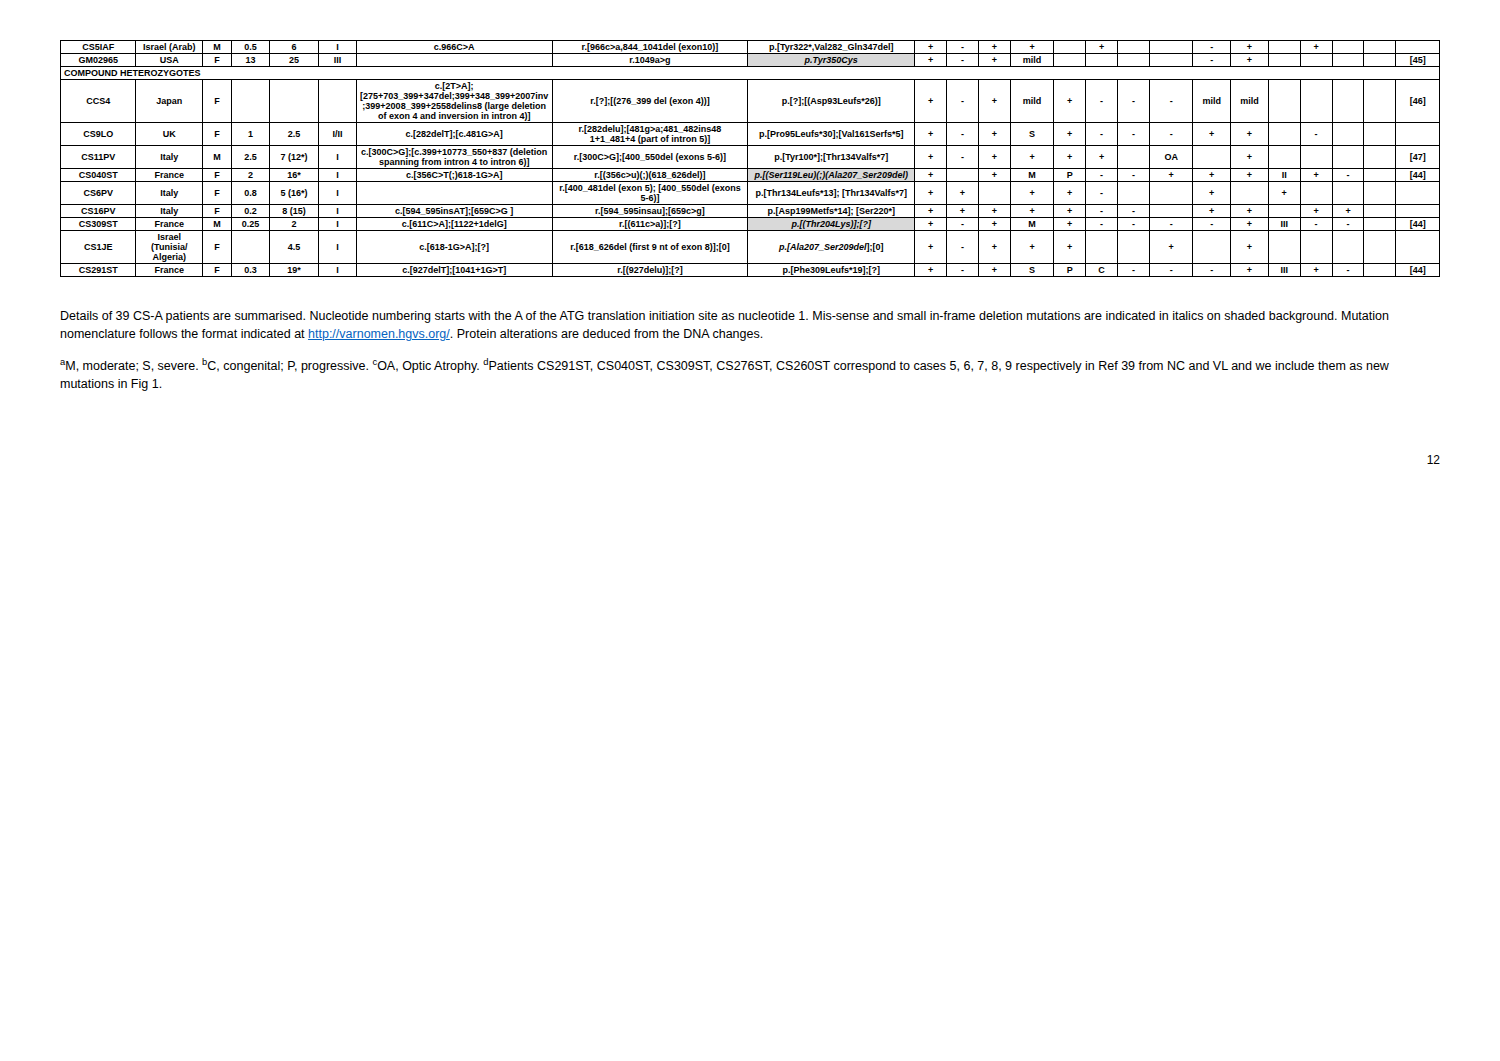| CS5IAF | Israel (Arab) | M | 0.5 | 6 | I | c.966C>A | r.[966c>a,844_1041del (exon10)] | p.[Tyr322*,Val282_Gln347del] | + | - | + | + | | + | | | - | + | | + | | | |
| GM02965 | USA | F | 13 | 25 | III | | r.1049a>g | p.Tyr350Cys | + | - | + | mild | | | | | - | + | | | | | [45] |
| COMPOUND HETEROZYGOTES |
| CCS4 | Japan | F | | | | c.[2T>A];[275+703_399+347del;399+348_399+2007inv;399+2008_399+2558delins8 (large deletion of exon 4 and inversion in intron 4)] | r.[?];[(276_399 del (exon 4))] | p.[?];[(Asp93Leufs*26)] | + | - | + | mild | + | - | - | - | mild | mild | | | | | [46] |
| CS9LO | UK | F | 1 | 2.5 | I/II | c.[282delT];[c.481G>A] | r.[282delu];[481g>a;481_482ins48 1+1_481+4 (part of intron 5)] | p.[Pro95Leufs*30];[Val161Serfs*5] | + | - | + | S | + | - | - | - | + | + | | - | | | |
| CS11PV | Italy | M | 2.5 | 7 (12*) | I | c.[300C>G];[c.399+10773_550+837 (deletion spanning from intron 4 to intron 6)] | r.[300C>G];[400_550del (exons 5-6)] | p.[Tyr100*];[Thr134Valfs*7] | + | - | + | + | + | + | | OA | | + | | | | | [47] |
| CS040ST | France | F | 2 | 16* | I | c.[356C>T(;)618-1G>A] | r.[(356c>u)(;)(618_626del)] | p.[(Ser119Leu)(;)(Ala207_Ser209del) | + | | + | M | P | - | - | + | + | + | II | + | - | | [44] |
| CS6PV | Italy | F | 0.8 | 5 (16*) | I | | r.[400_481del (exon 5); [400_550del (exons 5-6)] | p.[Thr134Leufs*13]; [Thr134Valfs*7] | + | + | | + | + | - | | | + | | + | | | | |
| CS16PV | Italy | F | 0.2 | 8 (15) | I | c.[594_595insAT];[659C>G ] | r.[594_595insau];[659c>g] | p.[Asp199Metfs*14]; [Ser220*] | + | + | + | + | + | - | - | | + | + | | + | + | | |
| CS309ST | France | M | 0.25 | 2 | I | c.[611C>A];[1122+1delG] | r.[(611c>a)];[?] | p.[(Thr204Lys)];[?] | + | - | + | M | + | - | - | - | - | + | III | - | - | | [44] |
| CS1JE | Israel (Tunisia/ Algeria) | F | | 4.5 | I | c.[618-1G>A];[?] | r.[618_626del (first 9 nt of exon 8)];[0] | p.[Ala207_Ser209del ];[0] | + | - | + | + | + | | | + | | + | | | | | |
| CS291ST | France | F | 0.3 | 19* | I | c.[927delT];[1041+1G>T] | r.[(927delu)];[?] | p.[Phe309Leufs*19];[?] | + | - | + | S | P | C | - | - | - | + | III | + | - | | [44] |
Details of 39 CS-A patients are summarised. Nucleotide numbering starts with the A of the ATG translation initiation site as nucleotide 1. Mis-sense and small in-frame deletion mutations are indicated in italics on shaded background. Mutation nomenclature follows the format indicated at http://varnomen.hgvs.org/. Protein alterations are deduced from the DNA changes.
aM, moderate; S, severe. bC, congenital; P, progressive. cOA, Optic Atrophy. dPatients CS291ST, CS040ST, CS309ST, CS276ST, CS260ST correspond to cases 5, 6, 7, 8, 9 respectively in Ref 39 from NC and VL and we include them as new mutations in Fig 1.
12